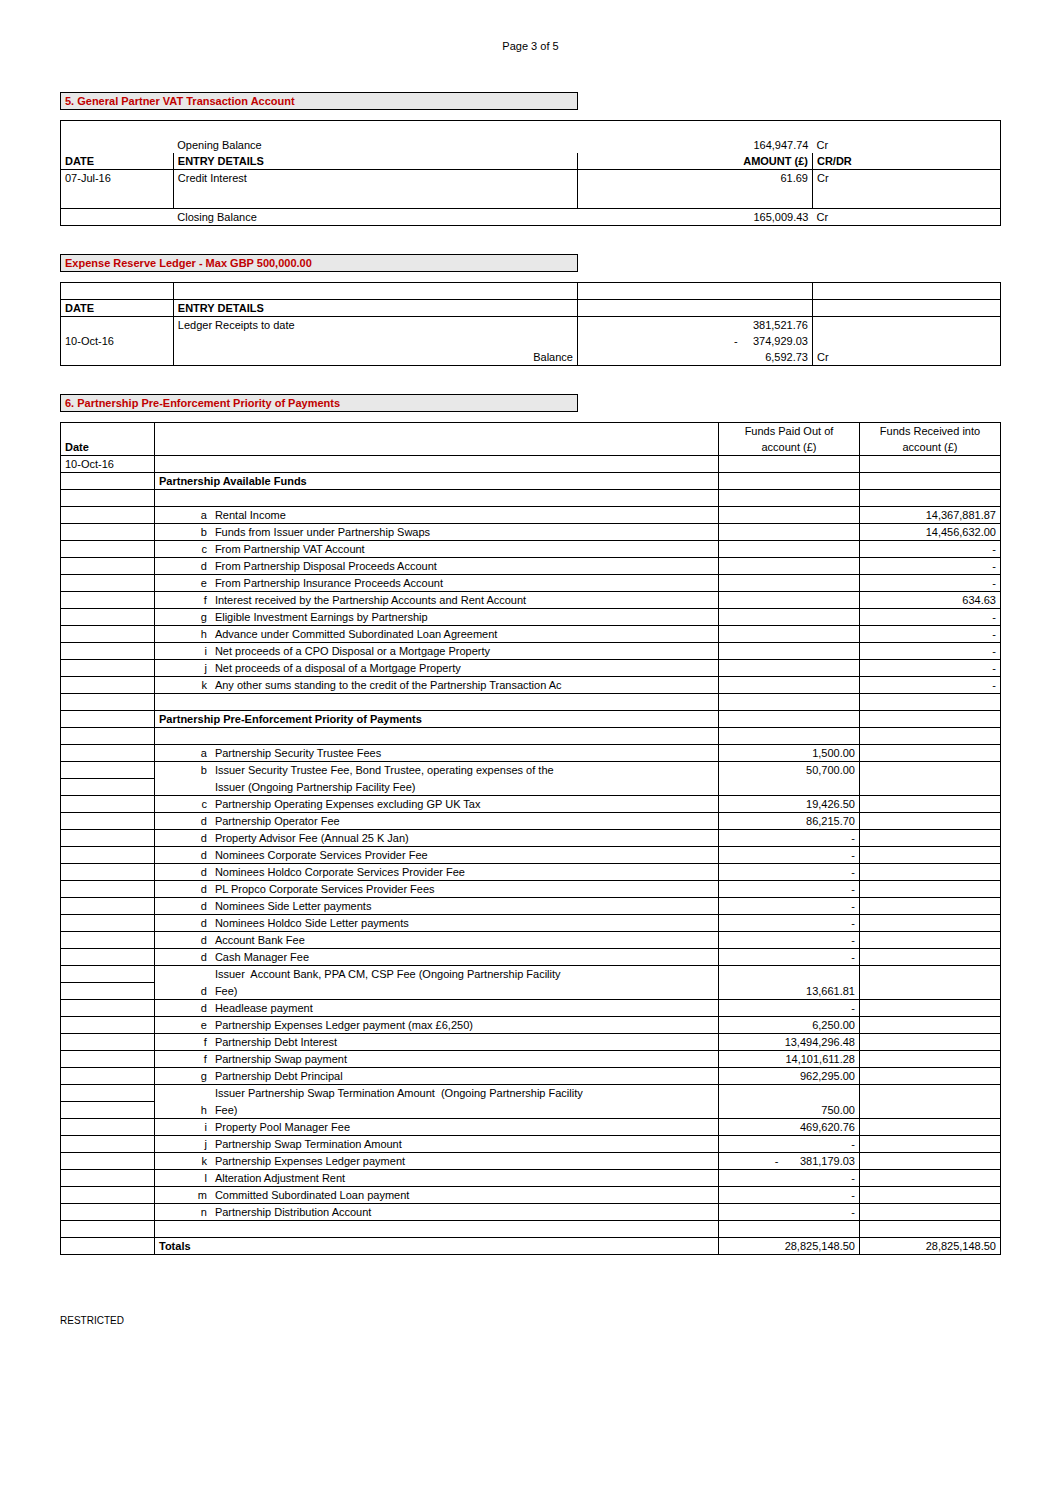Page 3 of 5
| 5. General Partner VAT Transaction Account | |
| | Opening Balance | 164,947.74 | Cr |
| DATE | ENTRY DETAILS | AMOUNT (£) | CR/DR |
| 07-Jul-16 | Credit Interest | 61.69 | Cr |
| | Closing Balance | 165,009.43 | Cr |
| Expense Reserve Ledger - Max GBP 500,000.00 | |
| DATE | ENTRY DETAILS | | |
| | Ledger Receipts to date | 381,521.76 | |
| 10-Oct-16 | | - 374,929.03 | |
| | Balance | 6,592.73 | Cr |
| 6. Partnership Pre-Enforcement Priority of Payments | |
| | | | Funds Paid Out of | Funds Received into |
| Date | | | account (£) | account (£) |
| 10-Oct-16 | | | | |
| | Partnership Available Funds | | |
| | a | Rental Income | | 14,367,881.87 |
| | b | Funds from Issuer under Partnership Swaps | | 14,456,632.00 |
| | c | From Partnership VAT Account | | - |
| | d | From Partnership Disposal Proceeds Account | | - |
| | e | From Partnership Insurance Proceeds Account | | - |
| | f | Interest received by the Partnership Accounts and Rent Account | | 634.63 |
| | g | Eligible Investment Earnings by Partnership | | - |
| | h | Advance under Committed Subordinated Loan Agreement | | - |
| | i | Net proceeds of a CPO Disposal or a Mortgage Property | | - |
| | j | Net proceeds of a disposal of a Mortgage Property | | - |
| | k | Any other sums standing to the credit of the Partnership Transaction Ac | | - |
| | Partnership Pre-Enforcement Priority of Payments | | |
| | a | Partnership Security Trustee Fees | 1,500.00 | |
| | b | Issuer Security Trustee Fee, Bond Trustee, operating expenses of the | 50,700.00 | |
| | | Issuer (Ongoing Partnership Facility Fee) | | |
| | c | Partnership Operating Expenses excluding GP UK Tax | 19,426.50 | |
| | d | Partnership Operator Fee | 86,215.70 | |
| | d | Property Advisor Fee (Annual 25 K Jan) | - | |
| | d | Nominees Corporate Services Provider Fee | - | |
| | d | Nominees Holdco Corporate Services Provider Fee | - | |
| | d | PL Propco Corporate Services Provider Fees | - | |
| | d | Nominees Side Letter payments | - | |
| | d | Nominees Holdco Side Letter payments | - | |
| | d | Account Bank Fee | - | |
| | d | Cash Manager Fee | - | |
| | | Issuer Account Bank, PPA CM, CSP Fee (Ongoing Partnership Facility | | |
| | d | Fee) | 13,661.81 | |
| | d | Headlease payment | - | |
| | e | Partnership Expenses Ledger payment (max £6,250) | 6,250.00 | |
| | f | Partnership Debt Interest | 13,494,296.48 | |
| | f | Partnership Swap payment | 14,101,611.28 | |
| | g | Partnership Debt Principal | 962,295.00 | |
| | | Issuer Partnership Swap Termination Amount (Ongoing Partnership Facility | | |
| | h | Fee) | 750.00 | |
| | i | Property Pool Manager Fee | 469,620.76 | |
| | j | Partnership Swap Termination Amount | - | |
| | k | Partnership Expenses Ledger payment | - 381,179.03 | |
| | l | Alteration Adjustment Rent | - | |
| | m | Committed Subordinated Loan payment | - | |
| | n | Partnership Distribution Account | - | |
| | Totals | 28,825,148.50 | 28,825,148.50 |
RESTRICTED